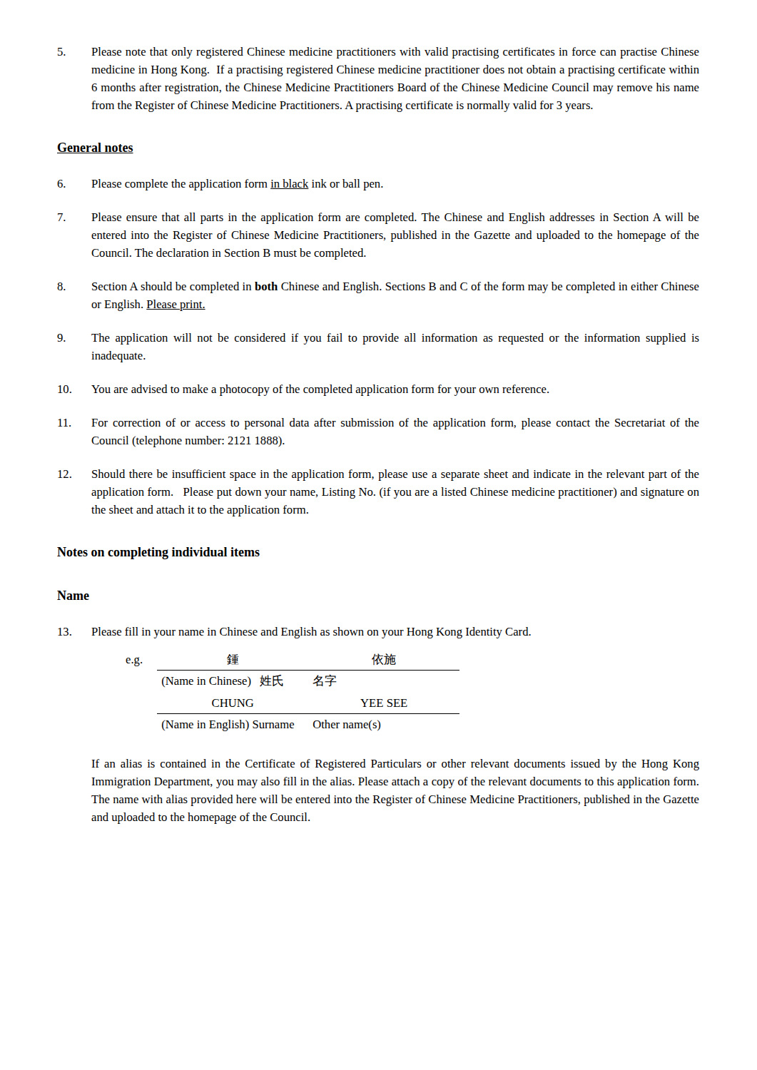Please note that only registered Chinese medicine practitioners with valid practising certificates in force can practise Chinese medicine in Hong Kong. If a practising registered Chinese medicine practitioner does not obtain a practising certificate within 6 months after registration, the Chinese Medicine Practitioners Board of the Chinese Medicine Council may remove his name from the Register of Chinese Medicine Practitioners. A practising certificate is normally valid for 3 years.
General notes
Please complete the application form in black ink or ball pen.
Please ensure that all parts in the application form are completed. The Chinese and English addresses in Section A will be entered into the Register of Chinese Medicine Practitioners, published in the Gazette and uploaded to the homepage of the Council. The declaration in Section B must be completed.
Section A should be completed in both Chinese and English. Sections B and C of the form may be completed in either Chinese or English. Please print.
The application will not be considered if you fail to provide all information as requested or the information supplied is inadequate.
You are advised to make a photocopy of the completed application form for your own reference.
For correction of or access to personal data after submission of the application form, please contact the Secretariat of the Council (telephone number: 2121 1888).
Should there be insufficient space in the application form, please use a separate sheet and indicate in the relevant part of the application form. Please put down your name, Listing No. (if you are a listed Chinese medicine practitioner) and signature on the sheet and attach it to the application form.
Notes on completing individual items
Name
Please fill in your name in Chinese and English as shown on your Hong Kong Identity Card.
e.g.
| 鍾 | 依施 |
| (Name in Chinese) 姓氏 | 名字 |
| CHUNG | YEE SEE |
| (Name in English) Surname | Other name(s) |
If an alias is contained in the Certificate of Registered Particulars or other relevant documents issued by the Hong Kong Immigration Department, you may also fill in the alias. Please attach a copy of the relevant documents to this application form. The name with alias provided here will be entered into the Register of Chinese Medicine Practitioners, published in the Gazette and uploaded to the homepage of the Council.